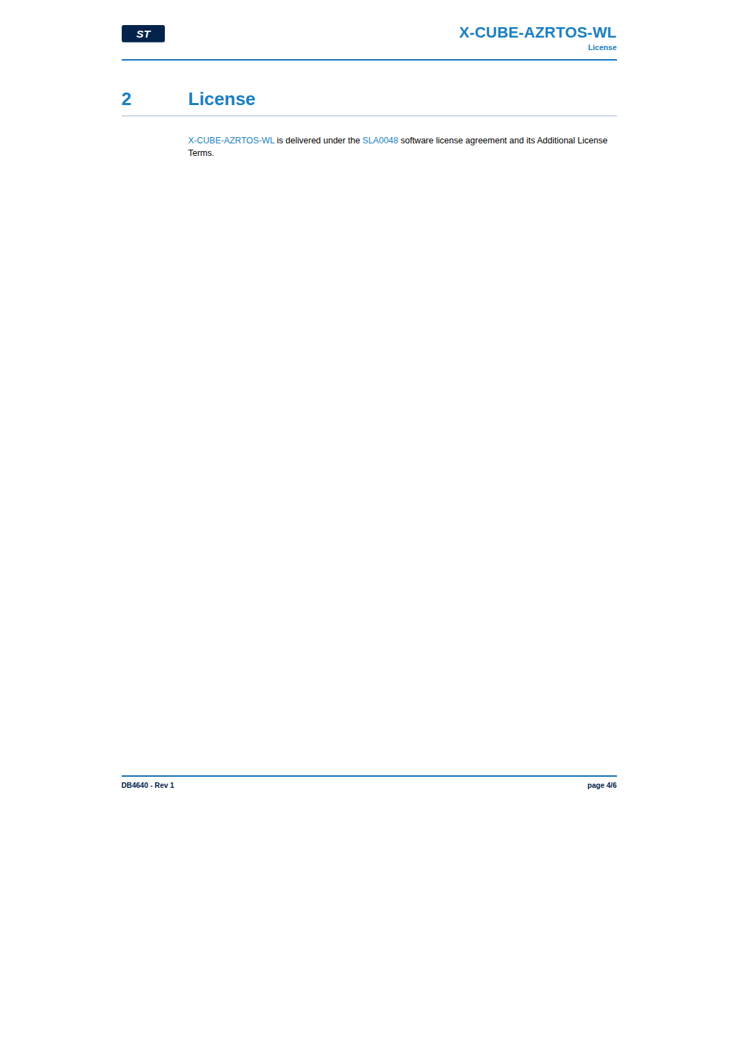ST
X-CUBE-AZRTOS-WL
License
2
License
X-CUBE-AZRTOS-WL is delivered under the SLA0048 software license agreement and its Additional License Terms.
DB4640 - Rev 1 page 4/6